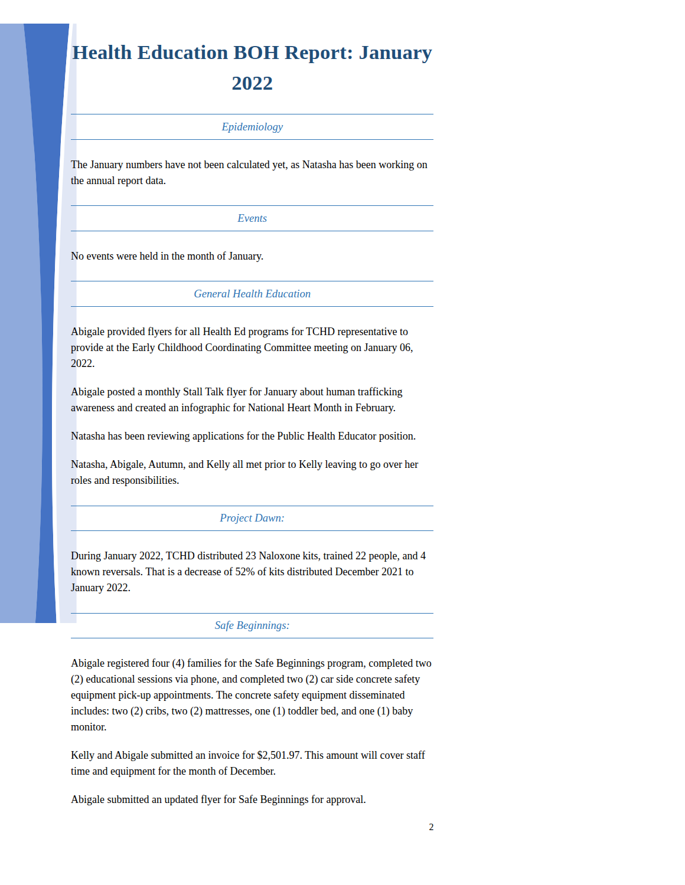Health Education BOH Report: January 2022
Epidemiology
The January numbers have not been calculated yet, as Natasha has been working on the annual report data.
Events
No events were held in the month of January.
General Health Education
Abigale provided flyers for all Health Ed programs for TCHD representative to provide at the Early Childhood Coordinating Committee meeting on January 06, 2022.
Abigale posted a monthly Stall Talk flyer for January about human trafficking awareness and created an infographic for National Heart Month in February.
Natasha has been reviewing applications for the Public Health Educator position.
Natasha, Abigale, Autumn, and Kelly all met prior to Kelly leaving to go over her roles and responsibilities.
Project Dawn:
During January 2022, TCHD distributed 23 Naloxone kits, trained 22 people, and 4 known reversals. That is a decrease of 52% of kits distributed December 2021 to January 2022.
Safe Beginnings:
Abigale registered four (4) families for the Safe Beginnings program, completed two (2) educational sessions via phone, and completed two (2) car side concrete safety equipment pick-up appointments. The concrete safety equipment disseminated includes: two (2) cribs, two (2) mattresses, one (1) toddler bed, and one (1) baby monitor.
Kelly and Abigale submitted an invoice for $2,501.97. This amount will cover staff time and equipment for the month of December.
Abigale submitted an updated flyer for Safe Beginnings for approval.
2